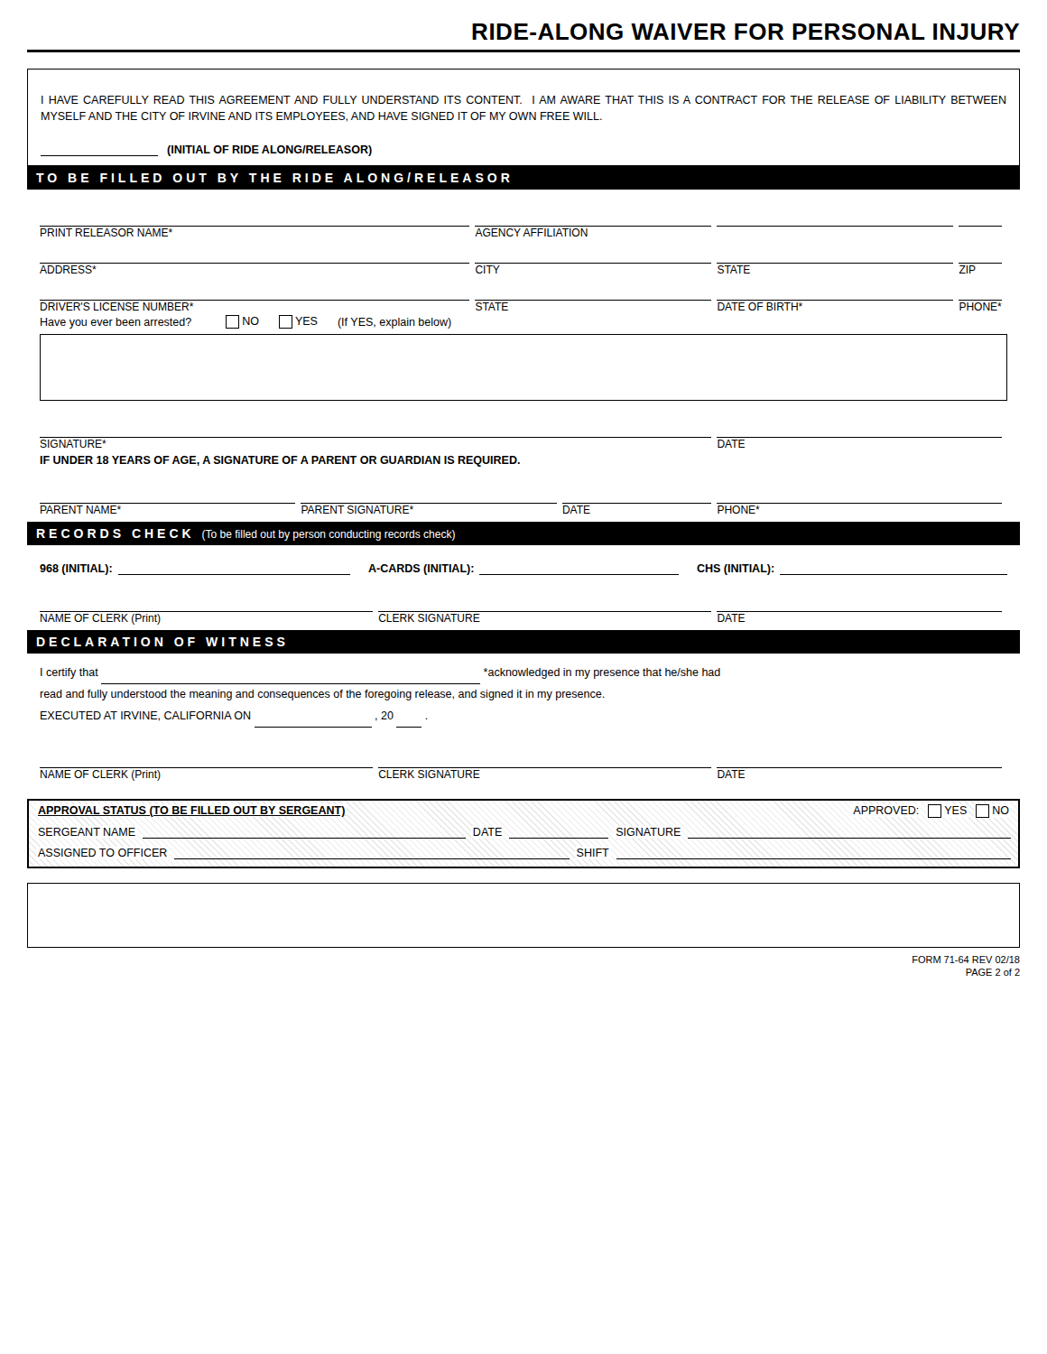RIDE-ALONG WAIVER FOR PERSONAL INJURY
I have carefully read this agreement and fully understand its content. I am aware that this is a contract for the release of liability between myself and the City of Irvine and its employees, and have signed it of my own free will.
(INITIAL OF RIDE ALONG/RELEASOR)
TO BE FILLED OUT BY THE RIDE ALONG/RELEASOR
| PRINT RELEASOR NAME* | AGENCY AFFILIATION |
| ADDRESS* | CITY | STATE | ZIP |
| DRIVER'S LICENSE NUMBER* | STATE | DATE OF BIRTH* | PHONE* |
Have you ever been arrested? NO YES (If YES, explain below)
| SIGNATURE* | DATE |
IF UNDER 18 YEARS OF AGE, A SIGNATURE OF A PARENT OR GUARDIAN IS REQUIRED.
| PARENT NAME* | PARENT SIGNATURE* | DATE | PHONE* |
RECORDS CHECK (To be filled out by person conducting records check)
968 (INITIAL):
A-CARDS (INITIAL):
CHS (INITIAL):
| NAME OF CLERK (Print) | CLERK SIGNATURE | DATE |
DECLARATION OF WITNESS
I certify that *acknowledged in my presence that he/she had
read and fully understood the meaning and consequences of the foregoing release, and signed it in my presence.
EXECUTED AT IRVINE, CALIFORNIA ON , 20 .
| NAME OF CLERK (Print) | CLERK SIGNATURE | DATE |
APPROVAL STATUS (TO BE FILLED OUT BY SERGEANT) APPROVED: YES NO
SERGEANT NAME DATE SIGNATURE
ASSIGNED TO OFFICER SHIFT
FORM 71-64 REV 02/18
PAGE 2 of 2